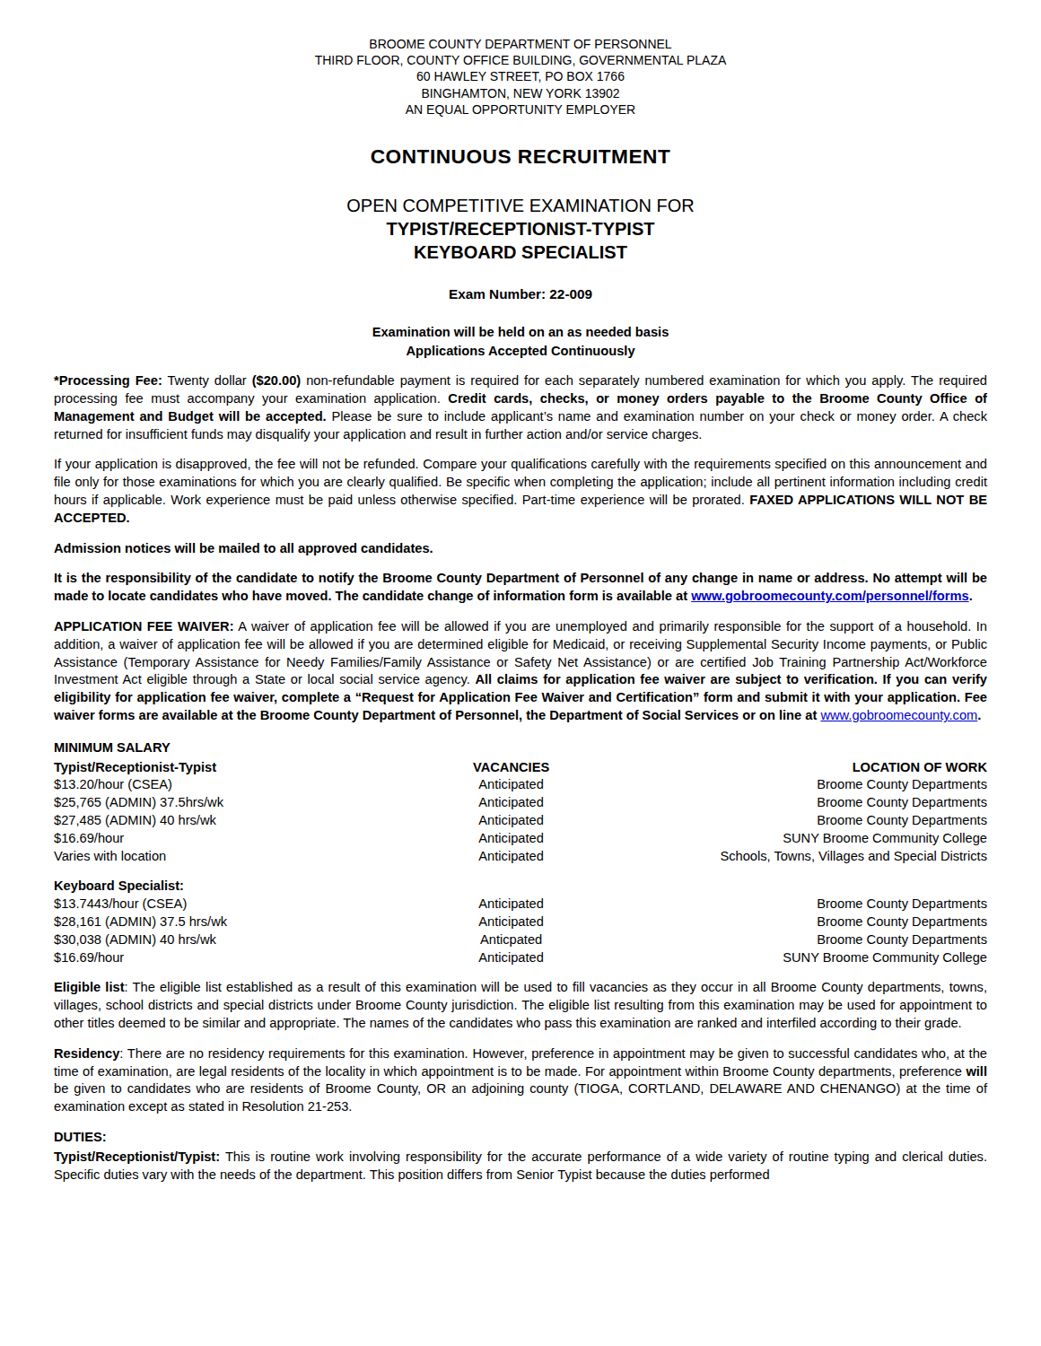BROOME COUNTY DEPARTMENT OF PERSONNEL
THIRD FLOOR, COUNTY OFFICE BUILDING, GOVERNMENTAL PLAZA
60 HAWLEY STREET, PO BOX 1766
BINGHAMTON, NEW YORK 13902
AN EQUAL OPPORTUNITY EMPLOYER
CONTINUOUS RECRUITMENT
OPEN COMPETITIVE EXAMINATION FOR
TYPIST/RECEPTIONIST-TYPIST
KEYBOARD SPECIALIST
Exam Number: 22-009
Examination will be held on an as needed basis
Applications Accepted Continuously
*Processing Fee: Twenty dollar ($20.00) non-refundable payment is required for each separately numbered examination for which you apply. The required processing fee must accompany your examination application. Credit cards, checks, or money orders payable to the Broome County Office of Management and Budget will be accepted. Please be sure to include applicant’s name and examination number on your check or money order. A check returned for insufficient funds may disqualify your application and result in further action and/or service charges.
If your application is disapproved, the fee will not be refunded. Compare your qualifications carefully with the requirements specified on this announcement and file only for those examinations for which you are clearly qualified. Be specific when completing the application; include all pertinent information including credit hours if applicable. Work experience must be paid unless otherwise specified. Part-time experience will be prorated. FAXED APPLICATIONS WILL NOT BE ACCEPTED.
Admission notices will be mailed to all approved candidates.
It is the responsibility of the candidate to notify the Broome County Department of Personnel of any change in name or address. No attempt will be made to locate candidates who have moved. The candidate change of information form is available at www.gobroomecounty.com/personnel/forms.
APPLICATION FEE WAIVER: A waiver of application fee will be allowed if you are unemployed and primarily responsible for the support of a household. In addition, a waiver of application fee will be allowed if you are determined eligible for Medicaid, or receiving Supplemental Security Income payments, or Public Assistance (Temporary Assistance for Needy Families/Family Assistance or Safety Net Assistance) or are certified Job Training Partnership Act/Workforce Investment Act eligible through a State or local social service agency. All claims for application fee waiver are subject to verification. If you can verify eligibility for application fee waiver, complete a “Request for Application Fee Waiver and Certification” form and submit it with your application. Fee waiver forms are available at the Broome County Department of Personnel, the Department of Social Services or on line at www.gobroomecounty.com.
MINIMUM SALARY
| Typist/Receptionist-Typist | VACANCIES | LOCATION OF WORK |
| $13.20/hour (CSEA) | Anticipated | Broome County Departments |
| $25,765 (ADMIN) 37.5hrs/wk | Anticipated | Broome County Departments |
| $27,485 (ADMIN) 40 hrs/wk | Anticipated | Broome County Departments |
| $16.69/hour | Anticipated | SUNY Broome Community College |
| Varies with location | Anticipated | Schools, Towns, Villages and Special Districts |
| Keyboard Specialist: | | |
| $13.7443/hour (CSEA) | Anticipated | Broome County Departments |
| $28,161 (ADMIN) 37.5 hrs/wk | Anticipated | Broome County Departments |
| $30,038 (ADMIN) 40 hrs/wk | Anticpated | Broome County Departments |
| $16.69/hour | Anticipated | SUNY Broome Community College |
Eligible list: The eligible list established as a result of this examination will be used to fill vacancies as they occur in all Broome County departments, towns, villages, school districts and special districts under Broome County jurisdiction. The eligible list resulting from this examination may be used for appointment to other titles deemed to be similar and appropriate. The names of the candidates who pass this examination are ranked and interfiled according to their grade.
Residency: There are no residency requirements for this examination. However, preference in appointment may be given to successful candidates who, at the time of examination, are legal residents of the locality in which appointment is to be made. For appointment within Broome County departments, preference will be given to candidates who are residents of Broome County, OR an adjoining county (TIOGA, CORTLAND, DELAWARE AND CHENANGO) at the time of examination except as stated in Resolution 21-253.
DUTIES:
Typist/Receptionist/Typist: This is routine work involving responsibility for the accurate performance of a wide variety of routine typing and clerical duties. Specific duties vary with the needs of the department. This position differs from Senior Typist because the duties performed